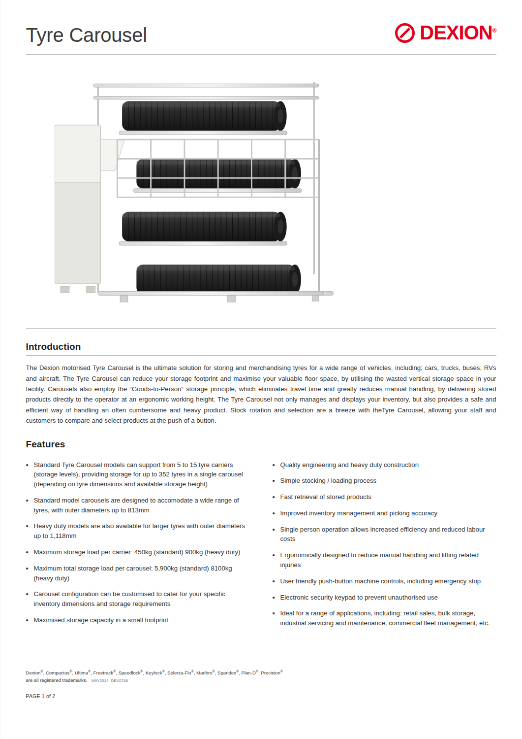Tyre Carousel
DEXION®
Introduction
The Dexion motorised Tyre Carousel is the ultimate solution for storing and merchandising tyres for a wide range of vehicles, including; cars, trucks, buses, RVs and aircraft. The Tyre Carousel can reduce your storage footprint and maximise your valuable floor space, by utilising the wasted vertical storage space in your facility. Carousels also employ the “Goods-to-Person” storage principle, which eliminates travel time and greatly reduces manual handling, by delivering stored products directly to the operator at an ergonomic working height. The Tyre Carousel not only manages and displays your inventory, but also provides a safe and efficient way of handling an often cumbersome and heavy product. Stock rotation and selection are a breeze with theTyre Carousel, allowing your staff and customers to compare and select products at the push of a button.
Features
Standard Tyre Carousel models can support from 5 to 15 tyre carriers (storage levels), providing storage for up to 352 tyres in a single carousel (depending on tyre dimensions and available storage height)
Standard model carousels are designed to accomodate a wide range of tyres, with outer diameters up to 813mm
Heavy duty models are also available for larger tyres with outer diameters up to 1,118mm
Maximum storage load per carrier: 450kg (standard) 900kg (heavy duty)
Maximum total storage load per carousel: 5,900kg (standard) 8100kg (heavy duty)
Carousel configuration can be customised to cater for your specific inventory dimensions and storage requirements
Maximised storage capacity in a small footprint
Quality engineering and heavy duty construction
Simple stocking / loading process
Fast retrieval of stored products
Improved inventory management and picking accuracy
Single person operation allows increased efficiency and reduced labour costs
Ergonomically designed to reduce manual handling and lifting related injuries
User friendly push-button machine controls, including emergency stop
Electronic security keypad to prevent unauthorised use
Ideal for a range of applications, including: retail sales, bulk storage, industrial servicing and maintenance, commercial fleet management, etc.
Dexion®, Compactus®, Ultima®, Freetrack®, Speedlock®, Keylock®, Selecta-Flo®, Marlbro®, Spandex®, Plan-D®, Precision®
are all registered trademarks. MAY2014 DEX0766
PAGE 1 of 2